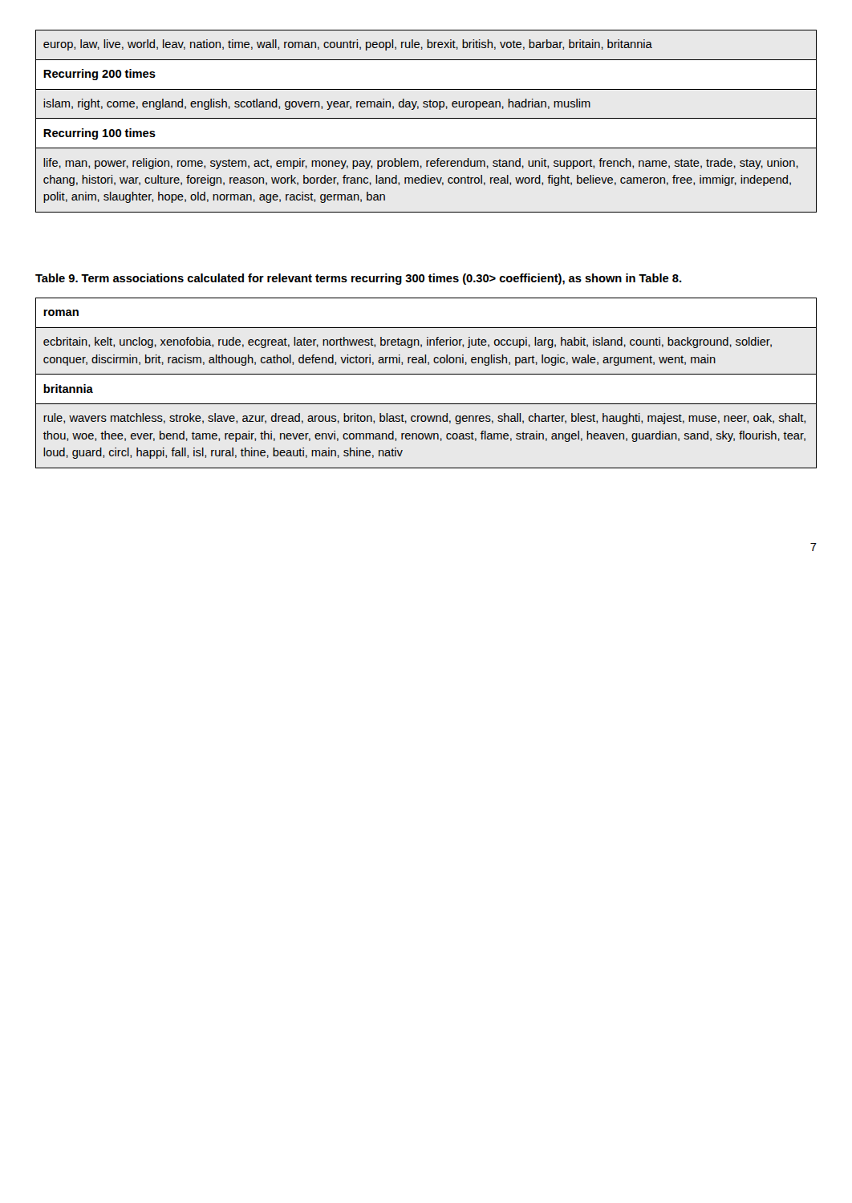| europ, law, live, world, leav, nation, time, wall, roman, countri, peopl, rule, brexit, british, vote, barbar, britain, britannia |
| Recurring 200 times |
| islam, right, come, england, english, scotland, govern, year, remain, day, stop, european, hadrian, muslim |
| Recurring 100 times |
| life, man, power, religion, rome, system, act, empir, money, pay, problem, referendum, stand, unit, support, french, name, state, trade, stay, union, chang, histori, war, culture, foreign, reason, work, border, franc, land, mediev, control, real, word, fight, believe, cameron, free, immigr, independ, polit, anim, slaughter, hope, old, norman, age, racist, german, ban |
Table 9. Term associations calculated for relevant terms recurring 300 times (0.30> coefficient), as shown in Table 8.
| roman |
| ecbritain, kelt, unclog, xenofobia, rude, ecgreat, later, northwest, bretagn, inferior, jute, occupi, larg, habit, island, counti, background, soldier, conquer, discirmin, brit, racism, although, cathol, defend, victori, armi, real, coloni, english, part, logic, wale, argument, went, main |
| britannia |
| rule, wavers matchless, stroke, slave, azur, dread, arous, briton, blast, crownd, genres, shall, charter, blest, haughti, majest, muse, neer, oak, shalt, thou, woe, thee, ever, bend, tame, repair, thi, never, envi, command, renown, coast, flame, strain, angel, heaven, guardian, sand, sky, flourish, tear, loud, guard, circl, happi, fall, isl, rural, thine, beauti, main, shine, nativ |
7